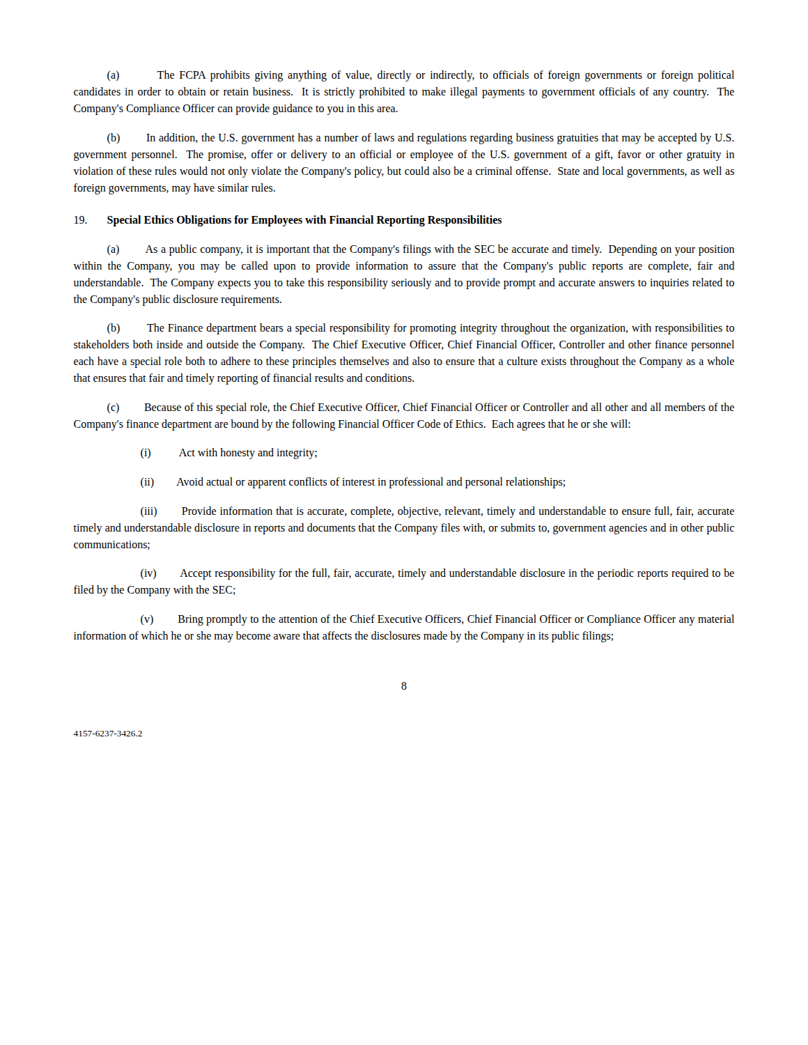(a) The FCPA prohibits giving anything of value, directly or indirectly, to officials of foreign governments or foreign political candidates in order to obtain or retain business. It is strictly prohibited to make illegal payments to government officials of any country. The Company's Compliance Officer can provide guidance to you in this area.
(b) In addition, the U.S. government has a number of laws and regulations regarding business gratuities that may be accepted by U.S. government personnel. The promise, offer or delivery to an official or employee of the U.S. government of a gift, favor or other gratuity in violation of these rules would not only violate the Company's policy, but could also be a criminal offense. State and local governments, as well as foreign governments, may have similar rules.
19. Special Ethics Obligations for Employees with Financial Reporting Responsibilities
(a) As a public company, it is important that the Company's filings with the SEC be accurate and timely. Depending on your position within the Company, you may be called upon to provide information to assure that the Company's public reports are complete, fair and understandable. The Company expects you to take this responsibility seriously and to provide prompt and accurate answers to inquiries related to the Company's public disclosure requirements.
(b) The Finance department bears a special responsibility for promoting integrity throughout the organization, with responsibilities to stakeholders both inside and outside the Company. The Chief Executive Officer, Chief Financial Officer, Controller and other finance personnel each have a special role both to adhere to these principles themselves and also to ensure that a culture exists throughout the Company as a whole that ensures that fair and timely reporting of financial results and conditions.
(c) Because of this special role, the Chief Executive Officer, Chief Financial Officer or Controller and all other and all members of the Company's finance department are bound by the following Financial Officer Code of Ethics. Each agrees that he or she will:
(i) Act with honesty and integrity;
(ii) Avoid actual or apparent conflicts of interest in professional and personal relationships;
(iii) Provide information that is accurate, complete, objective, relevant, timely and understandable to ensure full, fair, accurate timely and understandable disclosure in reports and documents that the Company files with, or submits to, government agencies and in other public communications;
(iv) Accept responsibility for the full, fair, accurate, timely and understandable disclosure in the periodic reports required to be filed by the Company with the SEC;
(v) Bring promptly to the attention of the Chief Executive Officers, Chief Financial Officer or Compliance Officer any material information of which he or she may become aware that affects the disclosures made by the Company in its public filings;
8
4157-6237-3426.2